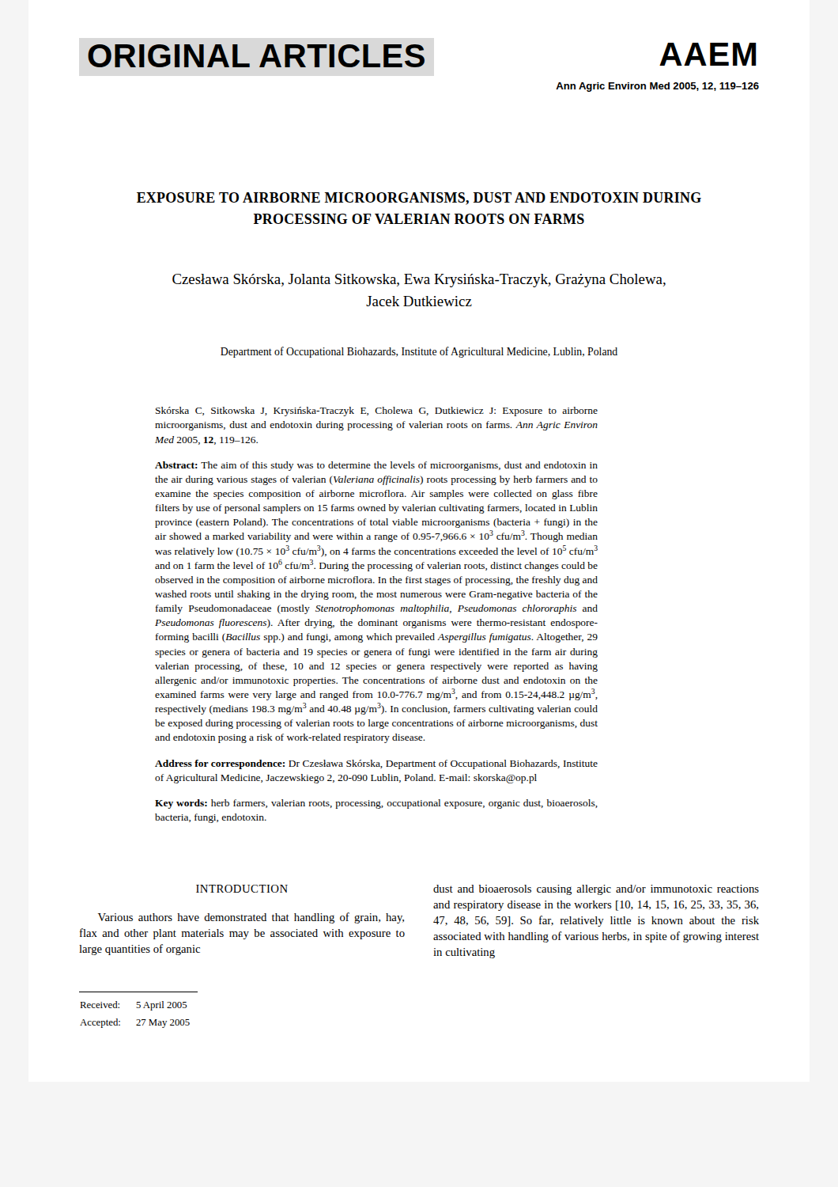ORIGINAL ARTICLES
AAEM
Ann Agric Environ Med 2005, 12, 119–126
Exposure to airborne microorganisms, dust and endotoxin during processing of valerian roots on farms
Czesława Skórska, Jolanta Sitkowska, Ewa Krysińska-Traczyk, Grażyna Cholewa,
Jacek Dutkiewicz
Department of Occupational Biohazards, Institute of Agricultural Medicine, Lublin, Poland
Skórska C, Sitkowska J, Krysińska-Traczyk E, Cholewa G, Dutkiewicz J: Exposure to airborne microorganisms, dust and endotoxin during processing of valerian roots on farms. Ann Agric Environ Med 2005, 12, 119–126.
Abstract: The aim of this study was to determine the levels of microorganisms, dust and endotoxin in the air during various stages of valerian (Valeriana officinalis) roots processing by herb farmers and to examine the species composition of airborne microflora. Air samples were collected on glass fibre filters by use of personal samplers on 15 farms owned by valerian cultivating farmers, located in Lublin province (eastern Poland). The concentrations of total viable microorganisms (bacteria + fungi) in the air showed a marked variability and were within a range of 0.95-7,966.6 × 103 cfu/m3. Though median was relatively low (10.75 × 103 cfu/m3), on 4 farms the concentrations exceeded the level of 105 cfu/m3 and on 1 farm the level of 106 cfu/m3. During the processing of valerian roots, distinct changes could be observed in the composition of airborne microflora. In the first stages of processing, the freshly dug and washed roots until shaking in the drying room, the most numerous were Gram-negative bacteria of the family Pseudomonadaceae (mostly Stenotrophomonas maltophilia, Pseudomonas chlororaphis and Pseudomonas fluorescens). After drying, the dominant organisms were thermo-resistant endospore-forming bacilli (Bacillus spp.) and fungi, among which prevailed Aspergillus fumigatus. Altogether, 29 species or genera of bacteria and 19 species or genera of fungi were identified in the farm air during valerian processing, of these, 10 and 12 species or genera respectively were reported as having allergenic and/or immunotoxic properties. The concentrations of airborne dust and endotoxin on the examined farms were very large and ranged from 10.0-776.7 mg/m3, and from 0.15-24,448.2 µg/m3, respectively (medians 198.3 mg/m3 and 40.48 µg/m3). In conclusion, farmers cultivating valerian could be exposed during processing of valerian roots to large concentrations of airborne microorganisms, dust and endotoxin posing a risk of work-related respiratory disease.
Address for correspondence: Dr Czesława Skórska, Department of Occupational Biohazards, Institute of Agricultural Medicine, Jaczewskiego 2, 20-090 Lublin, Poland. E-mail: skorska@op.pl
Key words: herb farmers, valerian roots, processing, occupational exposure, organic dust, bioaerosols, bacteria, fungi, endotoxin.
Introduction
Various authors have demonstrated that handling of grain, hay, flax and other plant materials may be associated with exposure to large quantities of organic
dust and bioaerosols causing allergic and/or immunotoxic reactions and respiratory disease in the workers [10, 14, 15, 16, 25, 33, 35, 36, 47, 48, 56, 59]. So far, relatively little is known about the risk associated with handling of various herbs, in spite of growing interest in cultivating
| Received: | 5 April 2005 |
| Accepted: | 27 May 2005 |